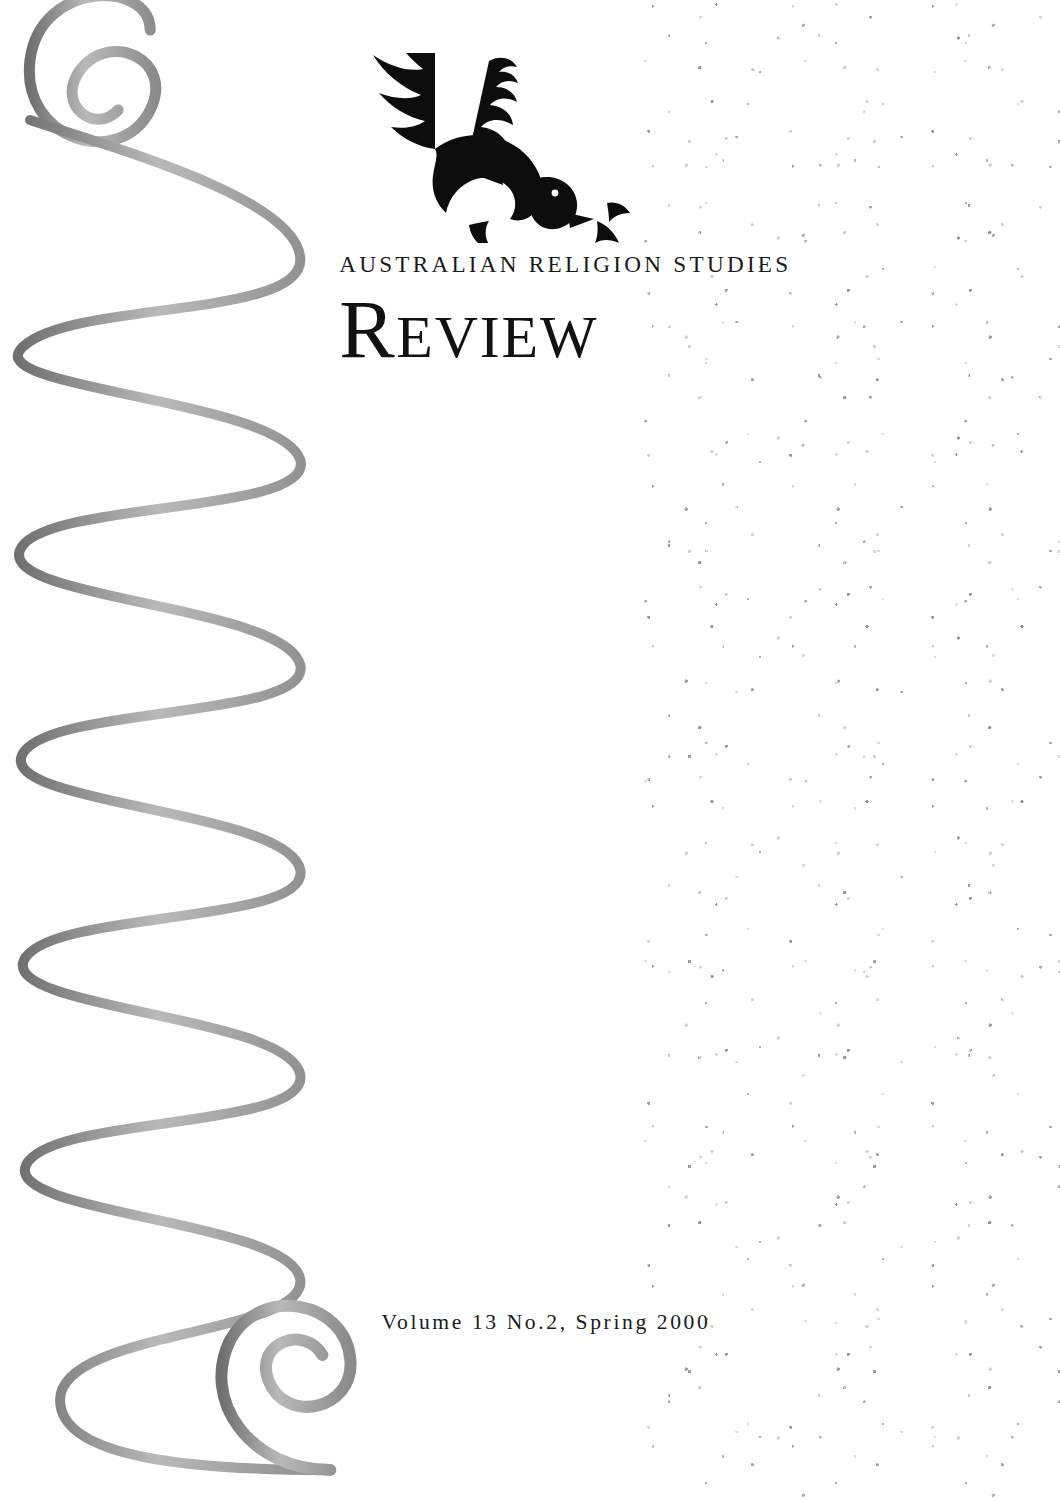Dove carrying an olive sprig
Australian Religion Studies
REVIEW
Volume 13 No.2, Spring 2000